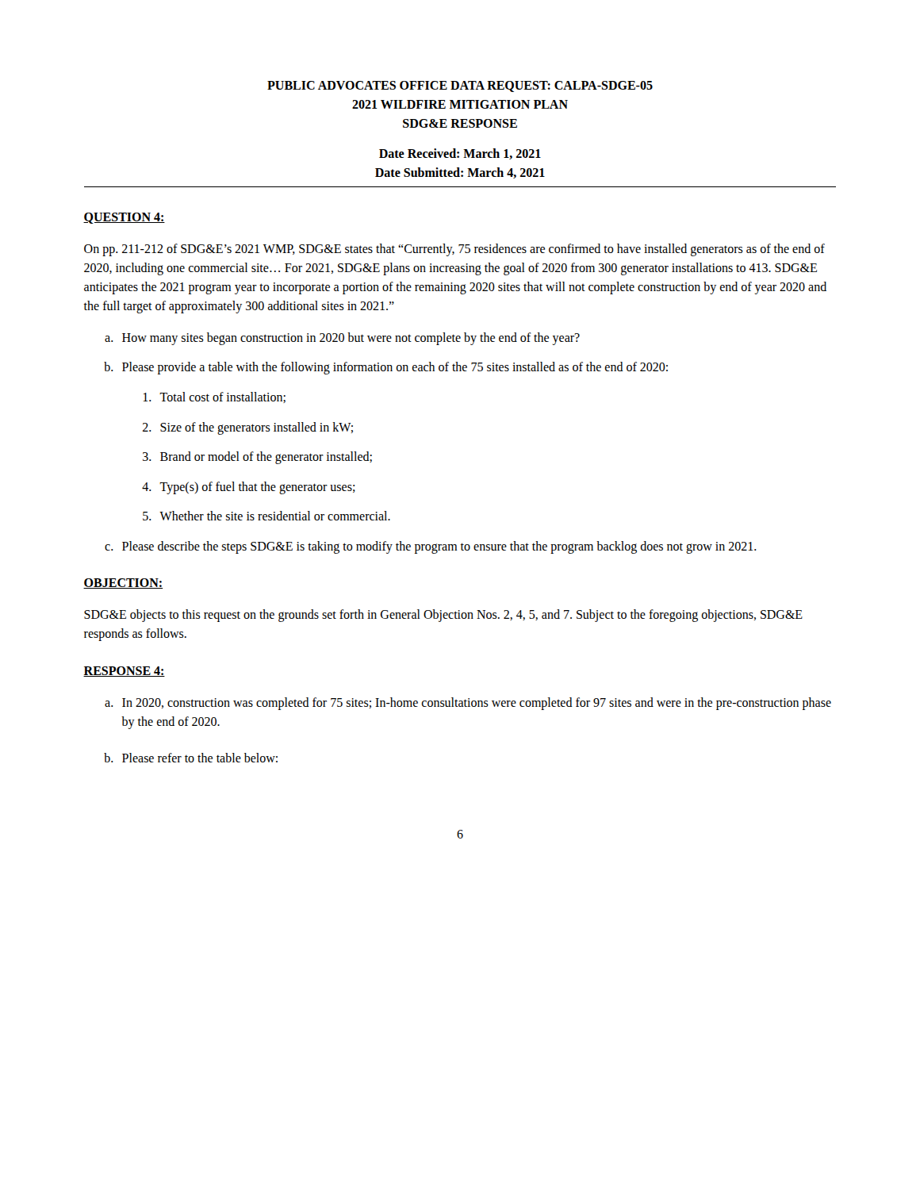PUBLIC ADVOCATES OFFICE DATA REQUEST: CALPA-SDGE-05
2021 WILDFIRE MITIGATION PLAN
SDG&E RESPONSE
Date Received: March 1, 2021
Date Submitted: March 4, 2021
QUESTION 4:
On pp. 211-212 of SDG&E’s 2021 WMP, SDG&E states that “Currently, 75 residences are confirmed to have installed generators as of the end of 2020, including one commercial site… For 2021, SDG&E plans on increasing the goal of 2020 from 300 generator installations to 413. SDG&E anticipates the 2021 program year to incorporate a portion of the remaining 2020 sites that will not complete construction by end of year 2020 and the full target of approximately 300 additional sites in 2021.”
How many sites began construction in 2020 but were not complete by the end of the year?
Please provide a table with the following information on each of the 75 sites installed as of the end of 2020:
Total cost of installation;
Size of the generators installed in kW;
Brand or model of the generator installed;
Type(s) of fuel that the generator uses;
Whether the site is residential or commercial.
Please describe the steps SDG&E is taking to modify the program to ensure that the program backlog does not grow in 2021.
OBJECTION:
SDG&E objects to this request on the grounds set forth in General Objection Nos. 2, 4, 5, and 7. Subject to the foregoing objections, SDG&E responds as follows.
RESPONSE 4:
In 2020, construction was completed for 75 sites; In-home consultations were completed for 97 sites and were in the pre-construction phase by the end of 2020.
Please refer to the table below:
6